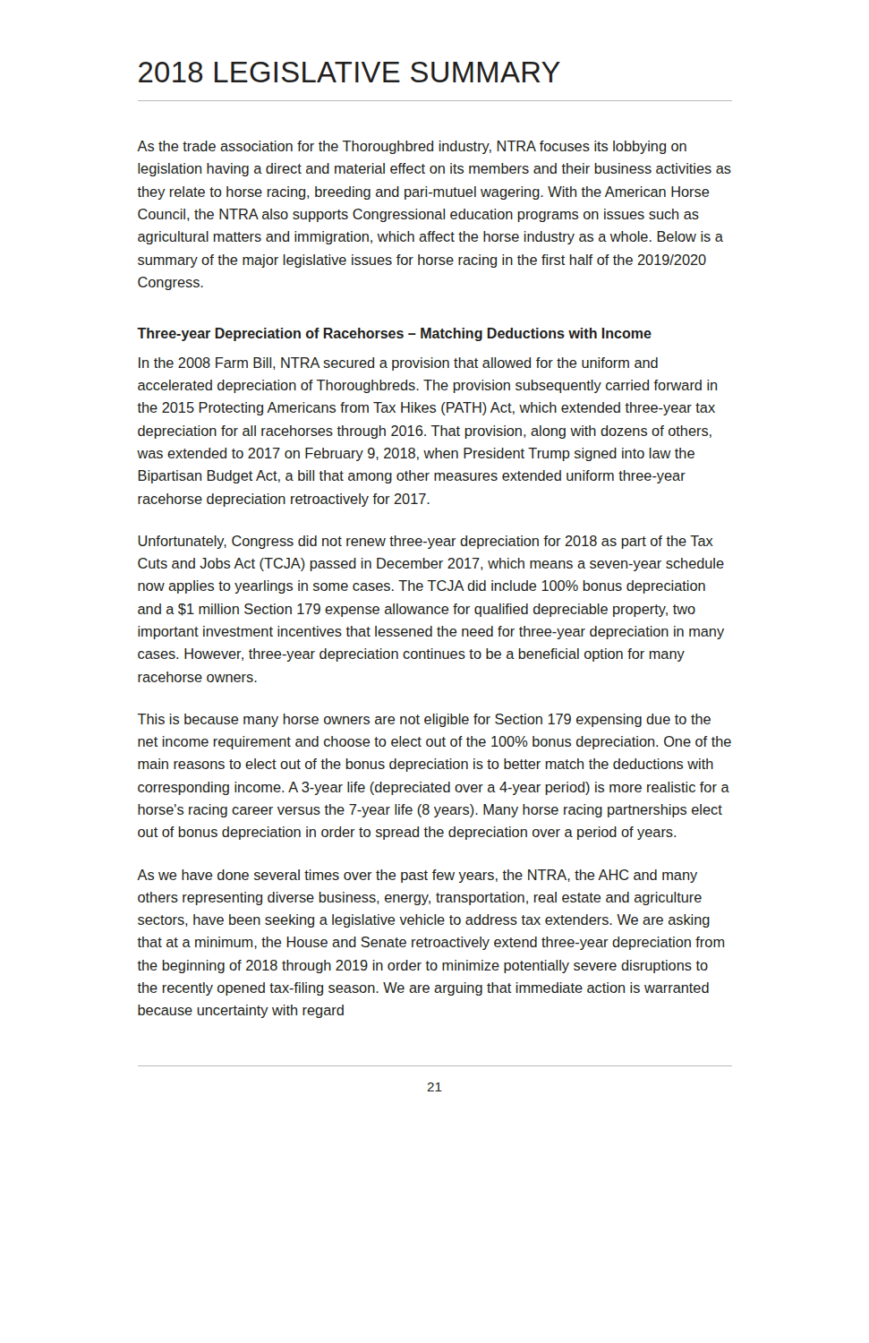2018 LEGISLATIVE SUMMARY
As the trade association for the Thoroughbred industry, NTRA focuses its lobbying on legislation having a direct and material effect on its members and their business activities as they relate to horse racing, breeding and pari-mutuel wagering. With the American Horse Council, the NTRA also supports Congressional education programs on issues such as agricultural matters and immigration, which affect the horse industry as a whole. Below is a summary of the major legislative issues for horse racing in the first half of the 2019/2020 Congress.
Three-year Depreciation of Racehorses – Matching Deductions with Income
In the 2008 Farm Bill, NTRA secured a provision that allowed for the uniform and accelerated depreciation of Thoroughbreds. The provision subsequently carried forward in the 2015 Protecting Americans from Tax Hikes (PATH) Act, which extended three-year tax depreciation for all racehorses through 2016. That provision, along with dozens of others, was extended to 2017 on February 9, 2018, when President Trump signed into law the Bipartisan Budget Act, a bill that among other measures extended uniform three-year racehorse depreciation retroactively for 2017.
Unfortunately, Congress did not renew three-year depreciation for 2018 as part of the Tax Cuts and Jobs Act (TCJA) passed in December 2017, which means a seven-year schedule now applies to yearlings in some cases. The TCJA did include 100% bonus depreciation and a $1 million Section 179 expense allowance for qualified depreciable property, two important investment incentives that lessened the need for three-year depreciation in many cases. However, three-year depreciation continues to be a beneficial option for many racehorse owners.
This is because many horse owners are not eligible for Section 179 expensing due to the net income requirement and choose to elect out of the 100% bonus depreciation. One of the main reasons to elect out of the bonus depreciation is to better match the deductions with corresponding income. A 3-year life (depreciated over a 4-year period) is more realistic for a horse's racing career versus the 7-year life (8 years). Many horse racing partnerships elect out of bonus depreciation in order to spread the depreciation over a period of years.
As we have done several times over the past few years, the NTRA, the AHC and many others representing diverse business, energy, transportation, real estate and agriculture sectors, have been seeking a legislative vehicle to address tax extenders. We are asking that at a minimum, the House and Senate retroactively extend three-year depreciation from the beginning of 2018 through 2019 in order to minimize potentially severe disruptions to the recently opened tax-filing season. We are arguing that immediate action is warranted because uncertainty with regard
21